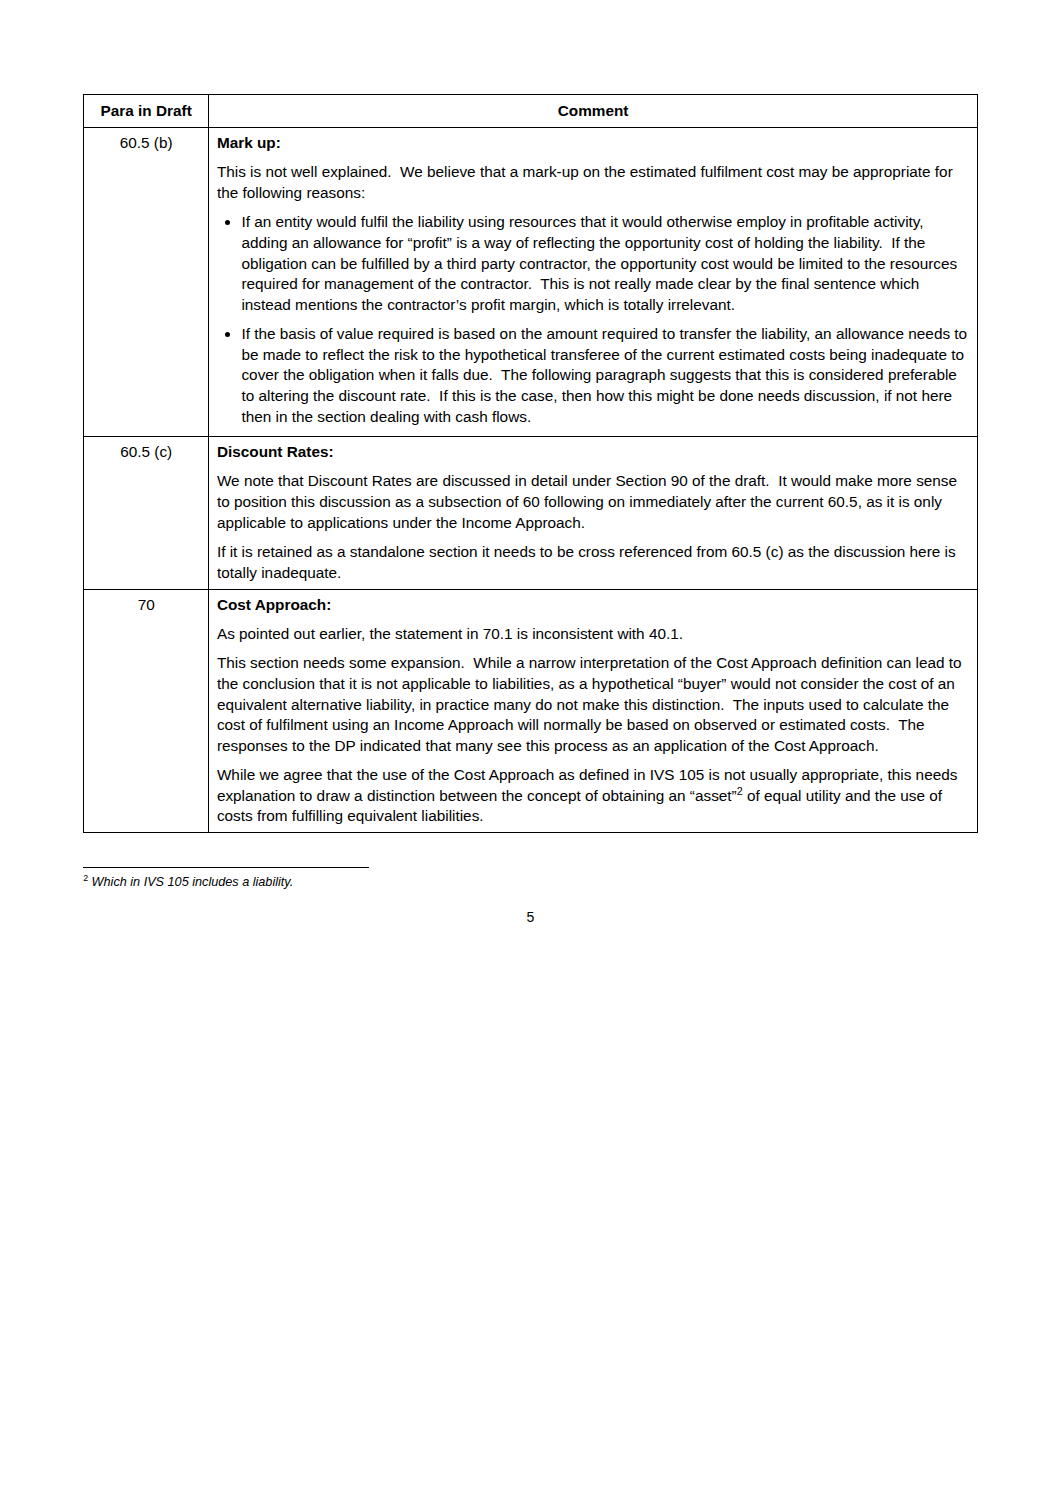| Para in Draft | Comment |
| --- | --- |
| 60.5 (b) | Mark up: This is not well explained. We believe that a mark-up on the estimated fulfilment cost may be appropriate for the following reasons: If an entity would fulfil the liability using resources that it would otherwise employ in profitable activity, adding an allowance for “profit” is a way of reflecting the opportunity cost of holding the liability. If the obligation can be fulfilled by a third party contractor, the opportunity cost would be limited to the resources required for management of the contractor. This is not really made clear by the final sentence which instead mentions the contractor’s profit margin, which is totally irrelevant. If the basis of value required is based on the amount required to transfer the liability, an allowance needs to be made to reflect the risk to the hypothetical transferee of the current estimated costs being inadequate to cover the obligation when it falls due. The following paragraph suggests that this is considered preferable to altering the discount rate. If this is the case, then how this might be done needs discussion, if not here then in the section dealing with cash flows. |
| 60.5 (c) | Discount Rates: We note that Discount Rates are discussed in detail under Section 90 of the draft. It would make more sense to position this discussion as a subsection of 60 following on immediately after the current 60.5, as it is only applicable to applications under the Income Approach. If it is retained as a standalone section it needs to be cross referenced from 60.5 (c) as the discussion here is totally inadequate. |
| 70 | Cost Approach: As pointed out earlier, the statement in 70.1 is inconsistent with 40.1. This section needs some expansion. While a narrow interpretation of the Cost Approach definition can lead to the conclusion that it is not applicable to liabilities, as a hypothetical “buyer” would not consider the cost of an equivalent alternative liability, in practice many do not make this distinction. The inputs used to calculate the cost of fulfilment using an Income Approach will normally be based on observed or estimated costs. The responses to the DP indicated that many see this process as an application of the Cost Approach. While we agree that the use of the Cost Approach as defined in IVS 105 is not usually appropriate, this needs explanation to draw a distinction between the concept of obtaining an “asset” 2 of equal utility and the use of costs from fulfilling equivalent liabilities. |
2 Which in IVS 105 includes a liability.
5